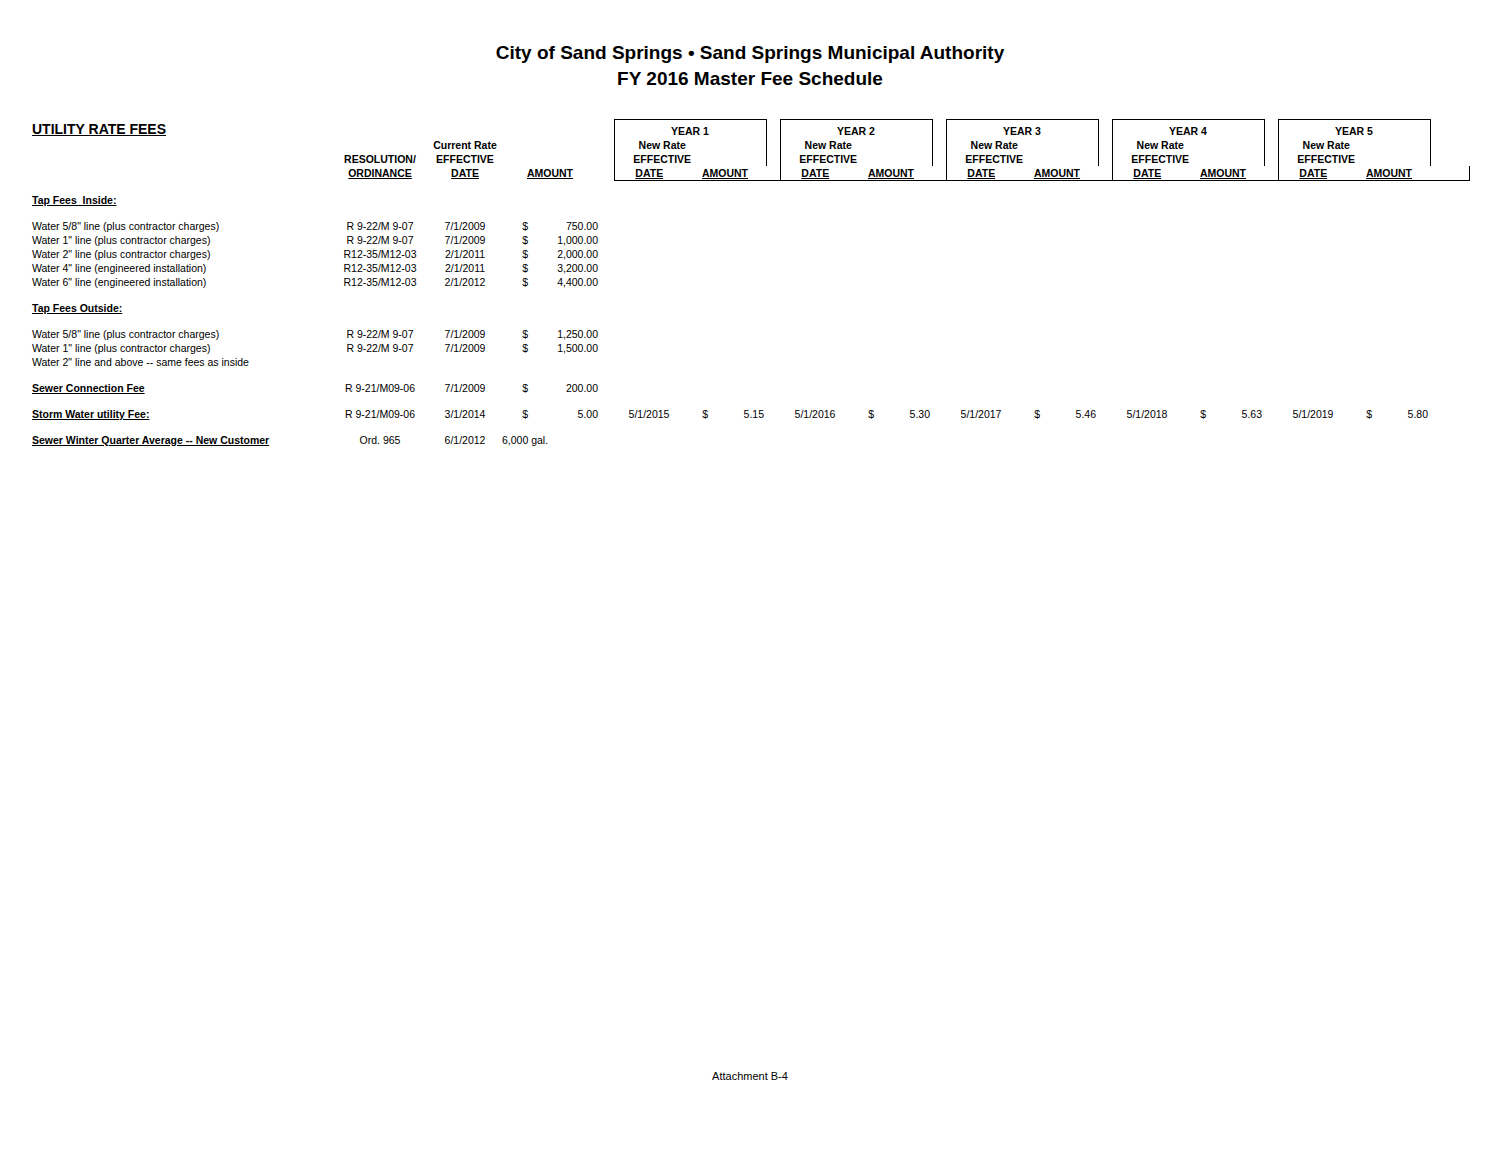City of Sand Springs • Sand Springs Municipal Authority
FY 2016 Master Fee Schedule
| UTILITY RATE FEES | | YEAR 1 | | YEAR 2 | | YEAR 3 | | YEAR 4 | | YEAR 5 |
| | | Current Rate | | | New Rate | | | New Rate | | | New Rate | | | New Rate | | | New Rate | |
| | RESOLUTION/ | EFFECTIVE | | | EFFECTIVE | | | EFFECTIVE | | | EFFECTIVE | | | EFFECTIVE | | | EFFECTIVE | |
| | ORDINANCE | DATE | AMOUNT | | DATE | AMOUNT | | DATE | AMOUNT | | DATE | AMOUNT | | DATE | AMOUNT | | DATE | AMOUNT | |
| Tap Fees Inside: | |
| Water 5/8" line (plus contractor charges) | R 9-22/M 9-07 | 7/1/2009 | $ | 750.00 | |
| Water 1" line (plus contractor charges) | R 9-22/M 9-07 | 7/1/2009 | $ | 1,000.00 | |
| Water 2" line (plus contractor charges) | R12-35/M12-03 | 2/1/2011 | $ | 2,000.00 | |
| Water 4" line (engineered installation) | R12-35/M12-03 | 2/1/2011 | $ | 3,200.00 | |
| Water 6" line (engineered installation) | R12-35/M12-03 | 2/1/2012 | $ | 4,400.00 | |
| Tap Fees Outside: | |
| Water 5/8" line (plus contractor charges) | R 9-22/M 9-07 | 7/1/2009 | $ | 1,250.00 | |
| Water 1" line (plus contractor charges) | R 9-22/M 9-07 | 7/1/2009 | $ | 1,500.00 | |
| Water 2" line and above -- same fees as inside | |
| Sewer Connection Fee | R 9-21/M09-06 | 7/1/2009 | $ | 200.00 | |
| Storm Water utility Fee: | R 9-21/M09-06 | 3/1/2014 | $ | 5.00 | | 5/1/2015 | $ | 5.15 | | 5/1/2016 | $ | 5.30 | | 5/1/2017 | $ | 5.46 | | 5/1/2018 | $ | 5.63 | | 5/1/2019 | $ | 5.80 |
| Sewer Winter Quarter Average -- New Customer | Ord. 965 | 6/1/2012 | 6,000 gal. | |
Attachment B-4